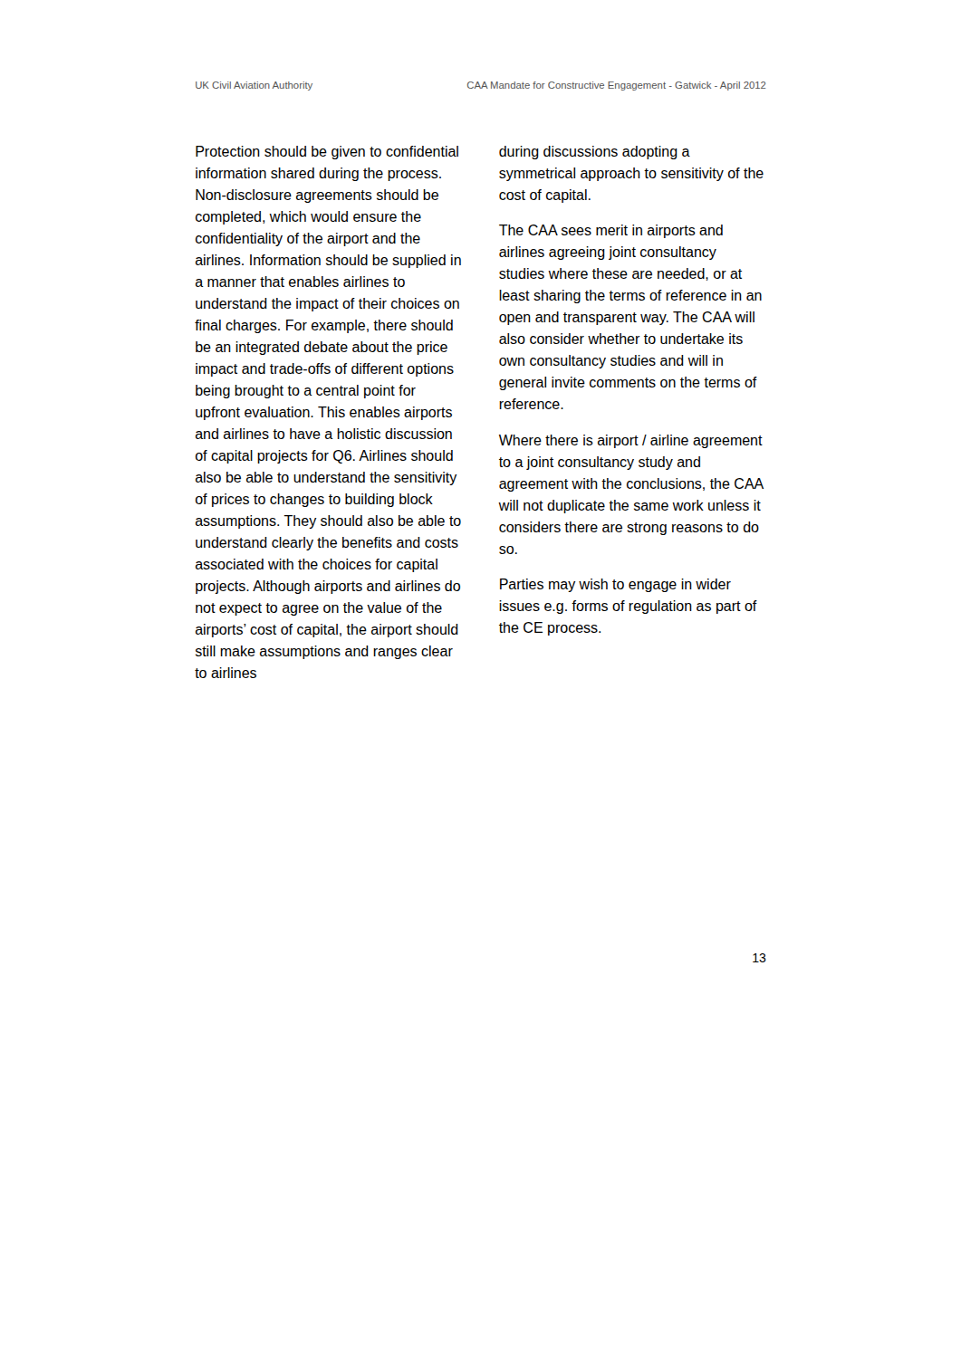UK Civil Aviation Authority CAA Mandate for Constructive Engagement - Gatwick - April 2012
Protection should be given to confidential information shared during the process. Non-disclosure agreements should be completed, which would ensure the confidentiality of the airport and the airlines. Information should be supplied in a manner that enables airlines to understand the impact of their choices on final charges. For example, there should be an integrated debate about the price impact and trade-offs of different options being brought to a central point for upfront evaluation. This enables airports and airlines to have a holistic discussion of capital projects for Q6. Airlines should also be able to understand the sensitivity of prices to changes to building block assumptions. They should also be able to understand clearly the benefits and costs associated with the choices for capital projects. Although airports and airlines do not expect to agree on the value of the airports’ cost of capital, the airport should still make assumptions and ranges clear to airlines
during discussions adopting a symmetrical approach to sensitivity of the cost of capital.
The CAA sees merit in airports and airlines agreeing joint consultancy studies where these are needed, or at least sharing the terms of reference in an open and transparent way. The CAA will also consider whether to undertake its own consultancy studies and will in general invite comments on the terms of reference.
Where there is airport / airline agreement to a joint consultancy study and agreement with the conclusions, the CAA will not duplicate the same work unless it considers there are strong reasons to do so.
Parties may wish to engage in wider issues e.g. forms of regulation as part of the CE process.
13